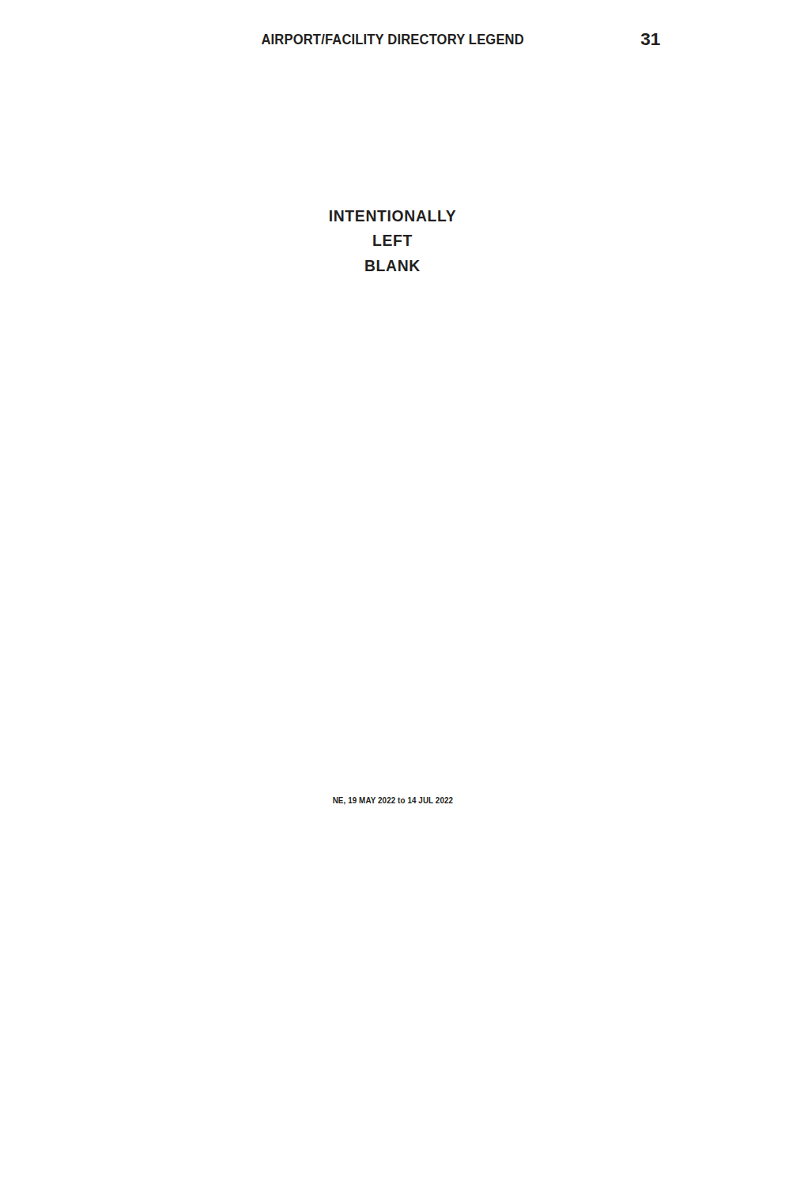Airport/Facility Directory Legend
31
INTENTIONALLY
LEFT
BLANK
NE, 19 MAY 2022 to 14 JUL 2022